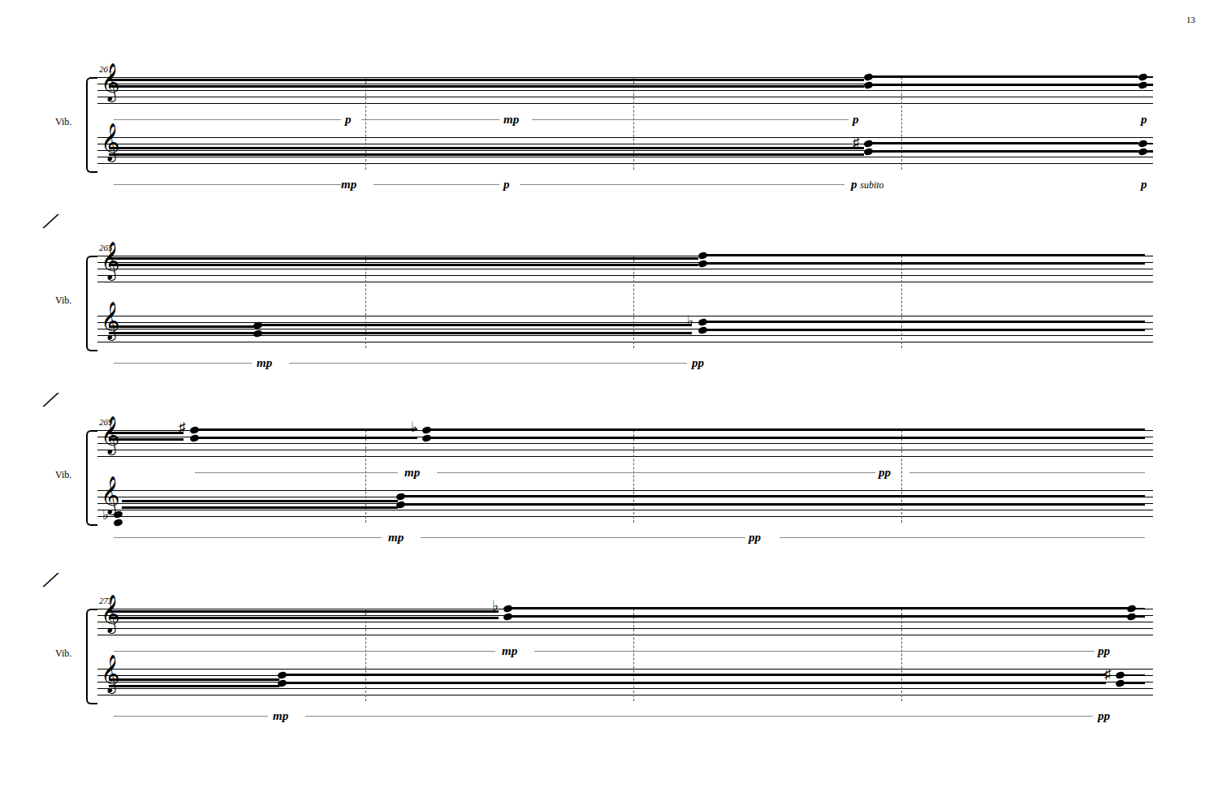13
Vib.
261
𝄞
𝄞
♯
p
mp
p
p
mp
p
p subito
p
⁄⁄
Vib.
265
𝄞
𝄞
♭
mp
pp
⁄⁄
Vib.
269
𝄞
𝄞
♯
♭
♭
mp
pp
mp
pp
⁄⁄
Vib.
273
𝄞
𝄞
♭
♯
mp
pp
mp
pp